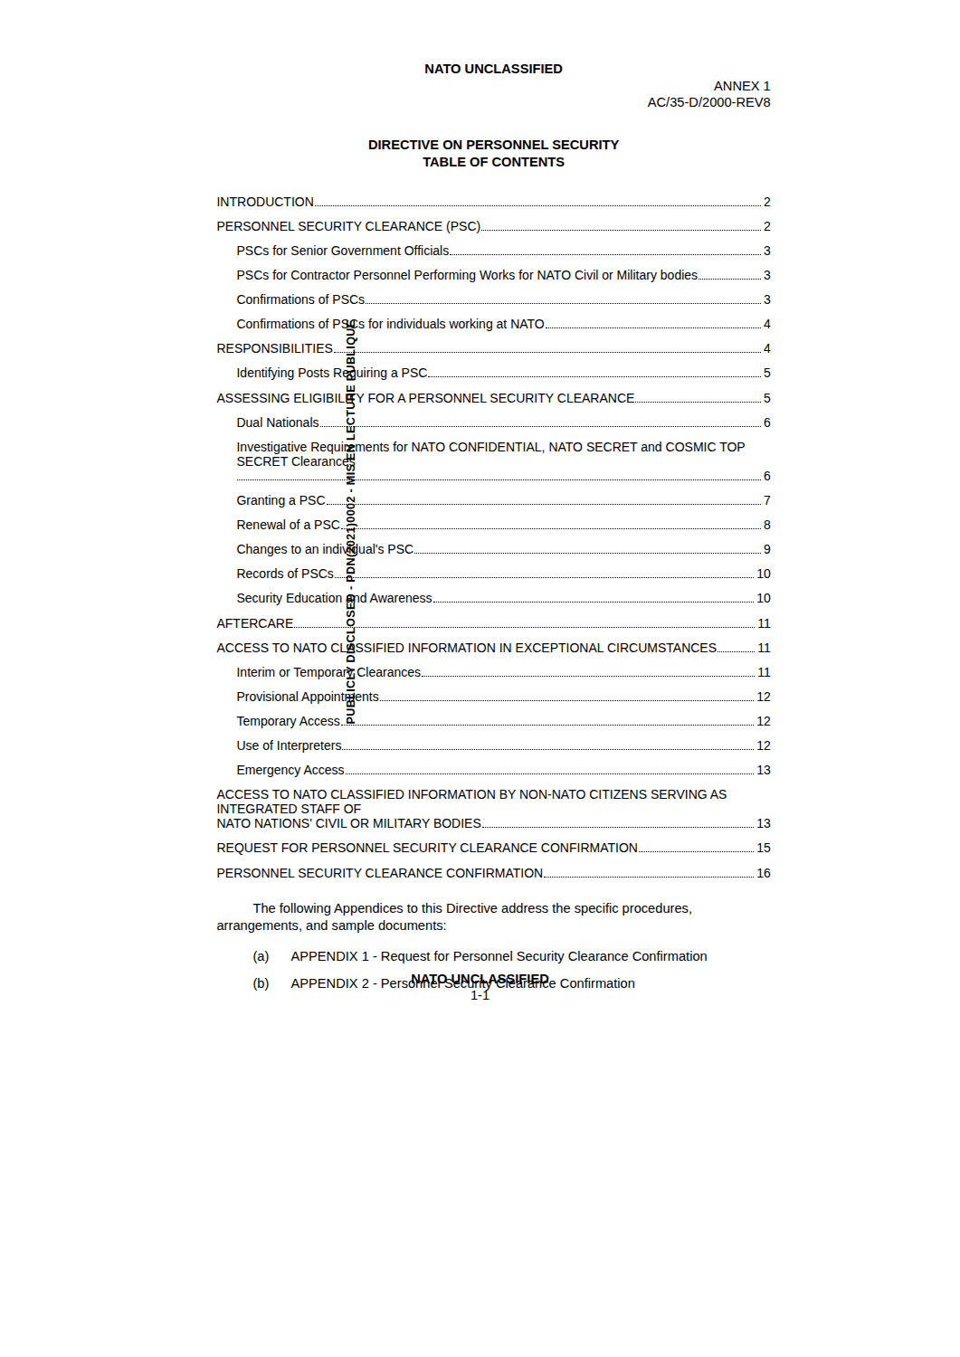PUBLICLY DISCLOSED - PDN(2021)0002 - MIS EN LECTURE PUBLIQUE
NATO UNCLASSIFIED
ANNEX 1
AC/35-D/2000-REV8
DIRECTIVE ON PERSONNEL SECURITY
TABLE OF CONTENTS
INTRODUCTION 2
PERSONNEL SECURITY CLEARANCE (PSC) 2
PSCs for Senior Government Officials 3
PSCs for Contractor Personnel Performing Works for NATO Civil or Military bodies 3
Confirmations of PSCs 3
Confirmations of PSCs for individuals working at NATO 4
RESPONSIBILITIES 4
Identifying Posts Requiring a PSC 5
ASSESSING ELIGIBILITY FOR A PERSONNEL SECURITY CLEARANCE 5
Dual Nationals 6
Investigative Requirements for NATO CONFIDENTIAL, NATO SECRET and COSMIC TOP SECRET Clearances 6
Granting a PSC 7
Renewal of a PSC 8
Changes to an individual's PSC 9
Records of PSCs 10
Security Education and Awareness 10
AFTERCARE 11
ACCESS TO NATO CLASSIFIED INFORMATION IN EXCEPTIONAL CIRCUMSTANCES 11
Interim or Temporary Clearances 11
Provisional Appointments 12
Temporary Access 12
Use of Interpreters 12
Emergency Access 13
ACCESS TO NATO CLASSIFIED INFORMATION BY NON-NATO CITIZENS SERVING AS INTEGRATED STAFF OF NATO NATIONS' CIVIL OR MILITARY BODIES 13
REQUEST FOR PERSONNEL SECURITY CLEARANCE CONFIRMATION 15
PERSONNEL SECURITY CLEARANCE CONFIRMATION 16
The following Appendices to this Directive address the specific procedures, arrangements, and sample documents:
(a) APPENDIX 1 - Request for Personnel Security Clearance Confirmation
(b) APPENDIX 2 - Personnel Security Clearance Confirmation
NATO UNCLASSIFIED
1-1